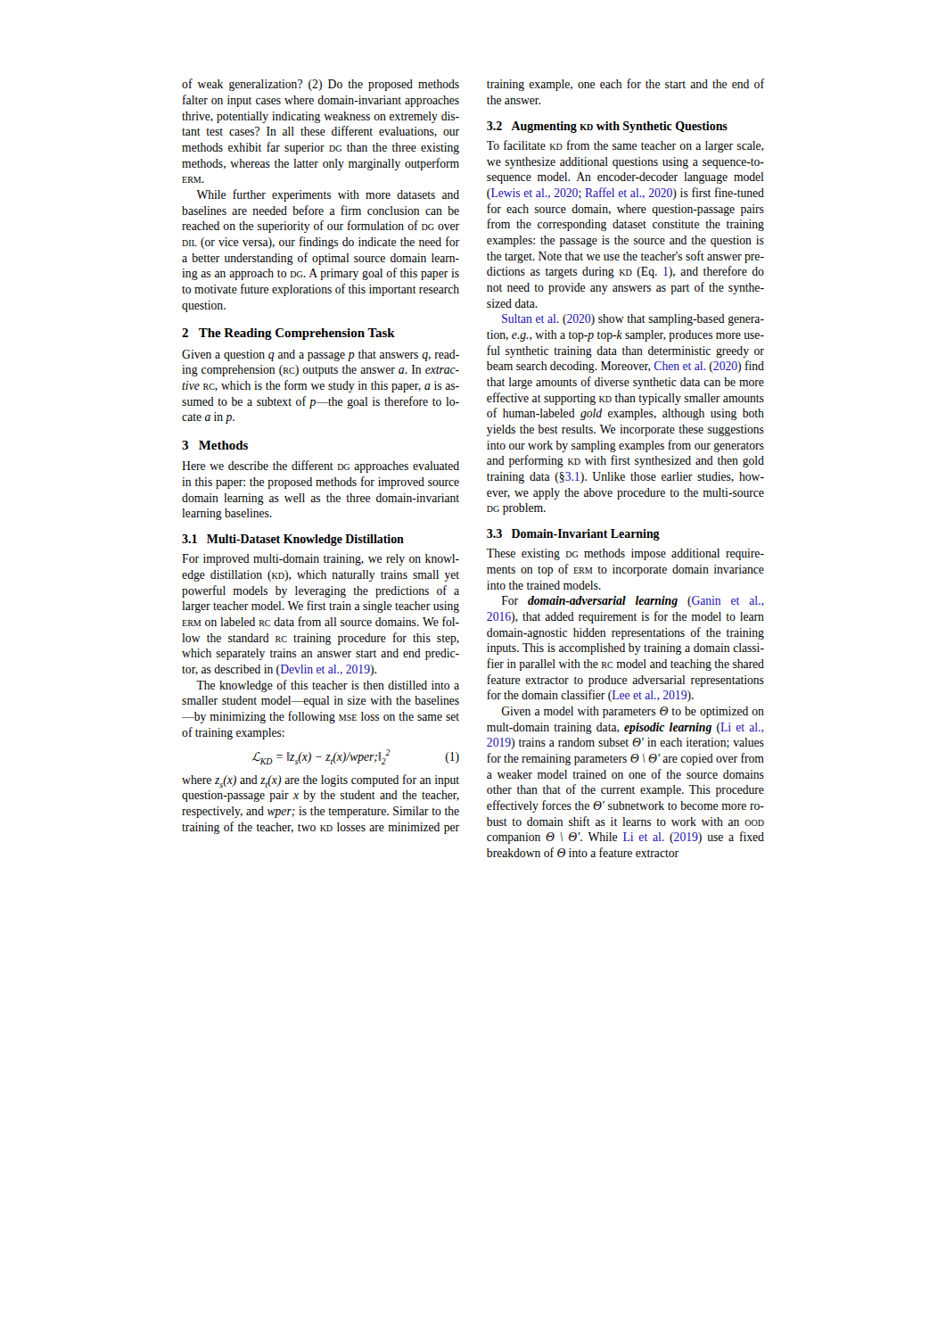of weak generalization? (2) Do the proposed methods falter on input cases where domain-invariant approaches thrive, potentially indicating weakness on extremely distant test cases? In all these different evaluations, our methods exhibit far superior dg than the three existing methods, whereas the latter only marginally outperform erm.
While further experiments with more datasets and baselines are needed before a firm conclusion can be reached on the superiority of our formulation of dg over dil (or vice versa), our findings do indicate the need for a better understanding of optimal source domain learning as an approach to dg. A primary goal of this paper is to motivate future explorations of this important research question.
2 The Reading Comprehension Task
Given a question q and a passage p that answers q, reading comprehension (rc) outputs the answer a. In extractive rc, which is the form we study in this paper, a is assumed to be a subtext of p—the goal is therefore to locate a in p.
3 Methods
Here we describe the different dg approaches evaluated in this paper: the proposed methods for improved source domain learning as well as the three domain-invariant learning baselines.
3.1 Multi-Dataset Knowledge Distillation
For improved multi-domain training, we rely on knowledge distillation (kd), which naturally trains small yet powerful models by leveraging the predictions of a larger teacher model. We first train a single teacher using erm on labeled rc data from all source domains. We follow the standard rc training procedure for this step, which separately trains an answer start and end predictor, as described in (Devlin et al., 2019).
The knowledge of this teacher is then distilled into a smaller student model—equal in size with the baselines—by minimizing the following mse loss on the same set of training examples:
ℒKD = ‖zs(x) − zt(x)/wper;‖22(1)
where zs(x) and zt(x) are the logits computed for an input question-passage pair x by the student and the teacher, respectively, and wper; is the temperature. Similar to the training of the teacher, two kd losses are minimized per training example, one each for the start and the end of the answer.
3.2 Augmenting kd with Synthetic Questions
To facilitate kd from the same teacher on a larger scale, we synthesize additional questions using a sequence-to-sequence model. An encoder-decoder language model (Lewis et al., 2020; Raffel et al., 2020) is first fine-tuned for each source domain, where question-passage pairs from the corresponding dataset constitute the training examples: the passage is the source and the question is the target. Note that we use the teacher's soft answer predictions as targets during kd (Eq. 1), and therefore do not need to provide any answers as part of the synthesized data.
Sultan et al. (2020) show that sampling-based generation, e.g., with a top-p top-k sampler, produces more useful synthetic training data than deterministic greedy or beam search decoding. Moreover, Chen et al. (2020) find that large amounts of diverse synthetic data can be more effective at supporting kd than typically smaller amounts of human-labeled gold examples, although using both yields the best results. We incorporate these suggestions into our work by sampling examples from our generators and performing kd with first synthesized and then gold training data (§3.1). Unlike those earlier studies, however, we apply the above procedure to the multi-source dg problem.
3.3 Domain-Invariant Learning
These existing dg methods impose additional requirements on top of erm to incorporate domain invariance into the trained models.
For domain-adversarial learning (Ganin et al., 2016), that added requirement is for the model to learn domain-agnostic hidden representations of the training inputs. This is accomplished by training a domain classifier in parallel with the rc model and teaching the shared feature extractor to produce adversarial representations for the domain classifier (Lee et al., 2019).
Given a model with parameters Θ to be optimized on mult-domain training data, episodic learning (Li et al., 2019) trains a random subset Θ′ in each iteration; values for the remaining parameters Θ \ Θ′ are copied over from a weaker model trained on one of the source domains other than that of the current example. This procedure effectively forces the Θ′ subnetwork to become more robust to domain shift as it learns to work with an ood companion Θ \ Θ′. While Li et al. (2019) use a fixed breakdown of Θ into a feature extractor